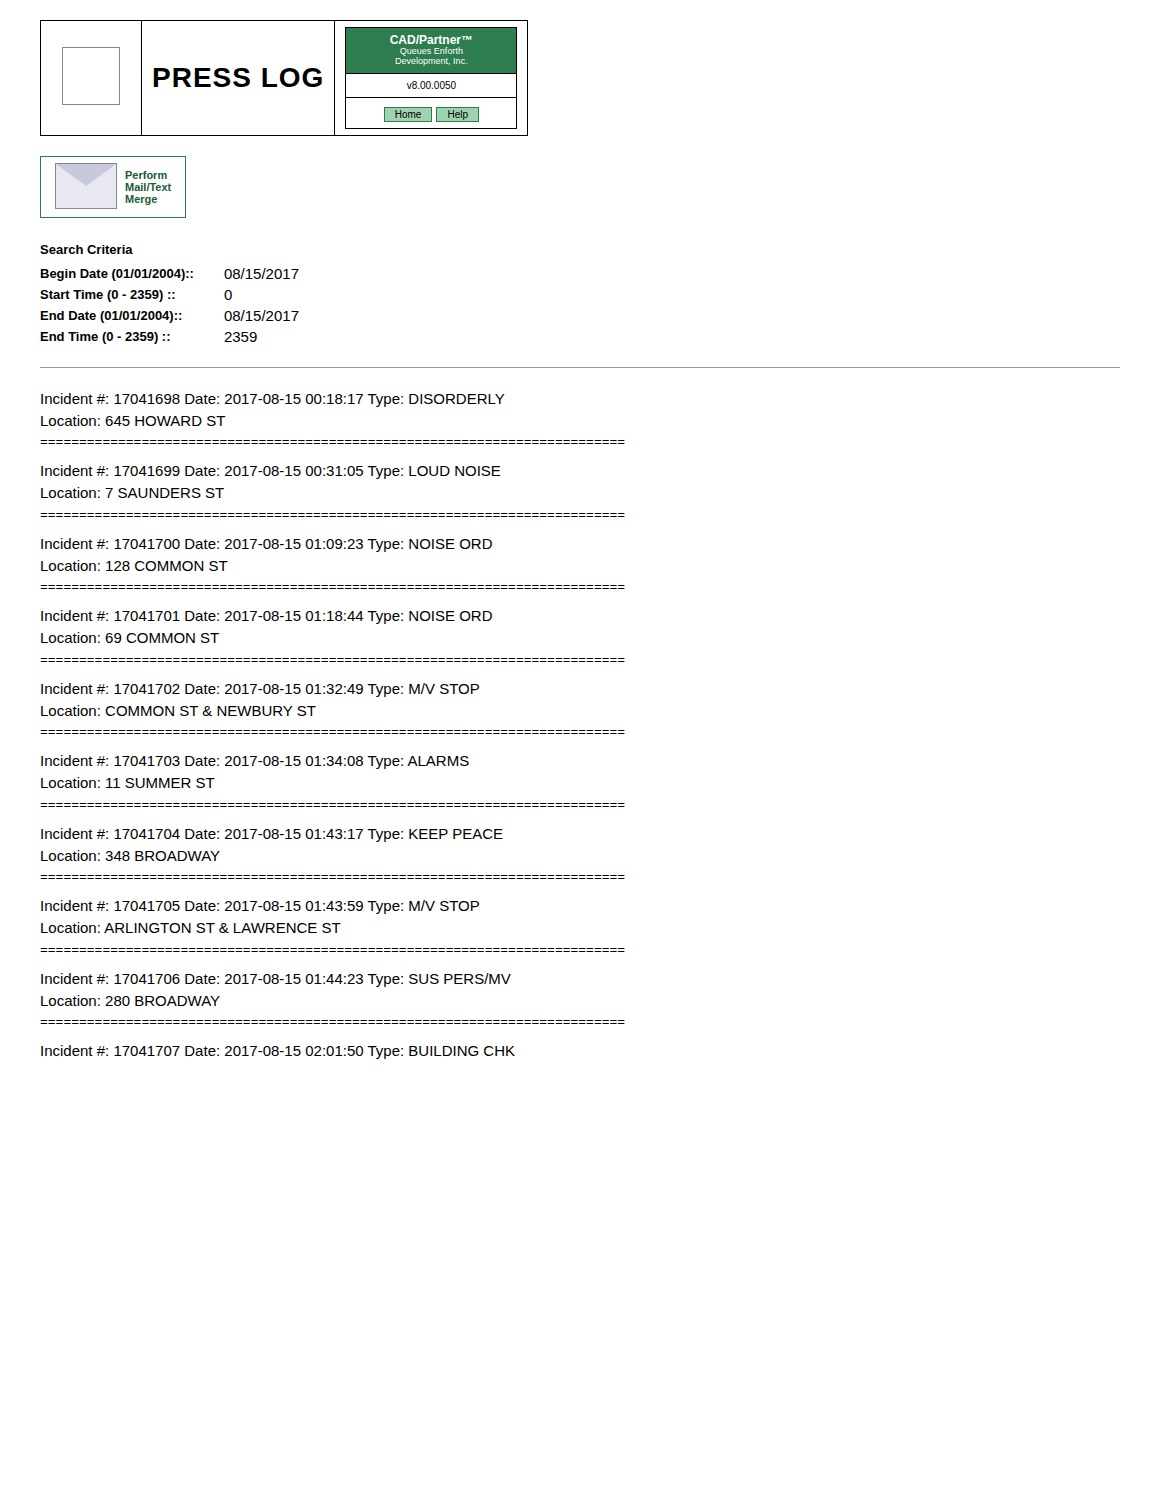| | PRESS LOG | / CAD/Partner™ Queues Enforth Development, Inc. / / v8.00.0050 / / Home Help / |
| | Perform Mail/Text Merge |
Search Criteria
| Begin Date (01/01/2004):: | 08/15/2017 |
| Start Time (0 - 2359) :: | 0 |
| End Date (01/01/2004):: | 08/15/2017 |
| End Time (0 - 2359) :: | 2359 |
Incident #: 17041698 Date: 2017-08-15 00:18:17 Type: DISORDERLY
Location: 645 HOWARD ST
===========================================================================
Incident #: 17041699 Date: 2017-08-15 00:31:05 Type: LOUD NOISE
Location: 7 SAUNDERS ST
===========================================================================
Incident #: 17041700 Date: 2017-08-15 01:09:23 Type: NOISE ORD
Location: 128 COMMON ST
===========================================================================
Incident #: 17041701 Date: 2017-08-15 01:18:44 Type: NOISE ORD
Location: 69 COMMON ST
===========================================================================
Incident #: 17041702 Date: 2017-08-15 01:32:49 Type: M/V STOP
Location: COMMON ST & NEWBURY ST
===========================================================================
Incident #: 17041703 Date: 2017-08-15 01:34:08 Type: ALARMS
Location: 11 SUMMER ST
===========================================================================
Incident #: 17041704 Date: 2017-08-15 01:43:17 Type: KEEP PEACE
Location: 348 BROADWAY
===========================================================================
Incident #: 17041705 Date: 2017-08-15 01:43:59 Type: M/V STOP
Location: ARLINGTON ST & LAWRENCE ST
===========================================================================
Incident #: 17041706 Date: 2017-08-15 01:44:23 Type: SUS PERS/MV
Location: 280 BROADWAY
===========================================================================
Incident #: 17041707 Date: 2017-08-15 02:01:50 Type: BUILDING CHK